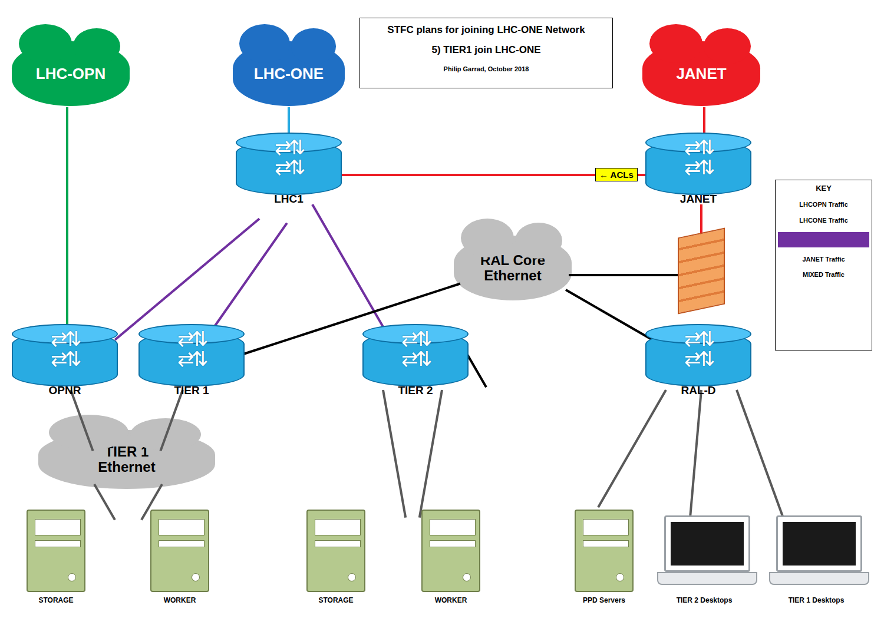STFC plans for joining LHC-ONE Network
5) TIER1 join LHC-ONE
Philip Garrad, October 2018
LHC-OPN
LHC-ONE
JANET
RAL Core
Ethernet
TIER 1
Ethernet
← ACLs
⇄⇅
⇄⇅
LHC1
⇄⇅
⇄⇅
JANET
⇄⇅
⇄⇅
OPNR
⇄⇅
⇄⇅
TIER 1
⇄⇅
⇄⇅
TIER 2
⇄⇅
⇄⇅
RAL-D
KEY
LHCOPN Traffic
LHCONE Traffic
LHCONE &
JANET TRAFFIC
JANET Traffic
MIXED Traffic
STORAGE
WORKER
STORAGE
WORKER
PPD Servers
TIER 2 Desktops
TIER 1 Desktops